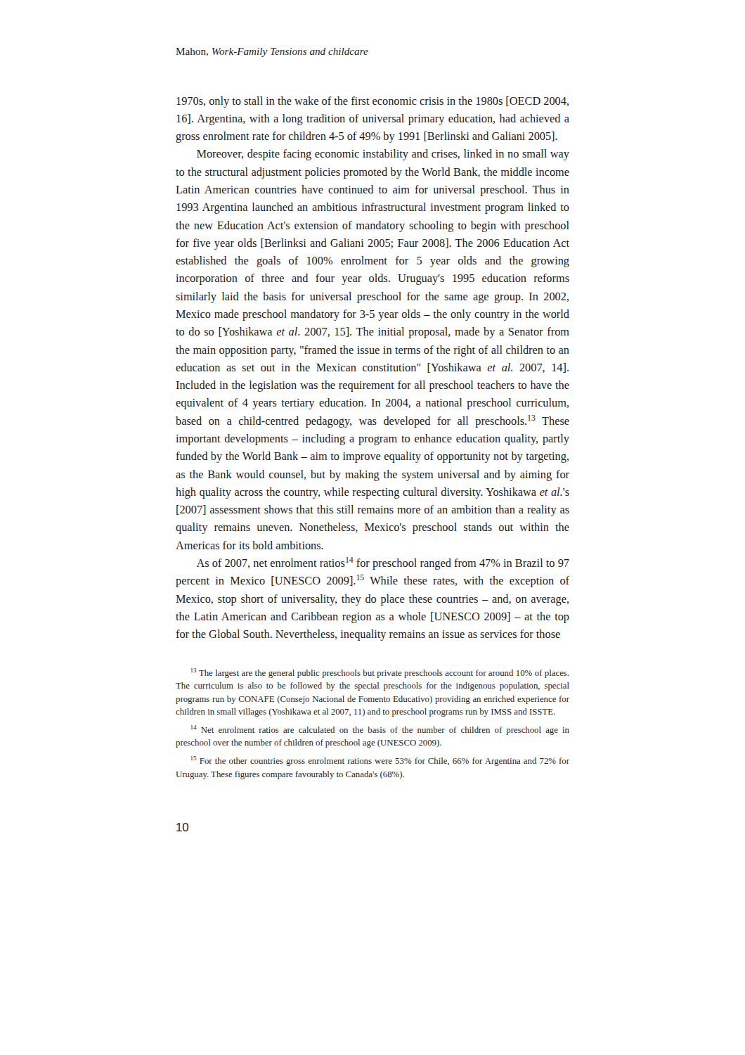Mahon, Work-Family Tensions and childcare
1970s, only to stall in the wake of the first economic crisis in the 1980s [OECD 2004, 16]. Argentina, with a long tradition of universal primary education, had achieved a gross enrolment rate for children 4-5 of 49% by 1991 [Berlinski and Galiani 2005].
Moreover, despite facing economic instability and crises, linked in no small way to the structural adjustment policies promoted by the World Bank, the middle income Latin American countries have continued to aim for universal preschool. Thus in 1993 Argentina launched an ambitious infrastructural investment program linked to the new Education Act's extension of mandatory schooling to begin with preschool for five year olds [Berlinksi and Galiani 2005; Faur 2008]. The 2006 Education Act established the goals of 100% enrolment for 5 year olds and the growing incorporation of three and four year olds. Uruguay's 1995 education reforms similarly laid the basis for universal preschool for the same age group. In 2002, Mexico made preschool mandatory for 3-5 year olds – the only country in the world to do so [Yoshikawa et al. 2007, 15]. The initial proposal, made by a Senator from the main opposition party, "framed the issue in terms of the right of all children to an education as set out in the Mexican constitution" [Yoshikawa et al. 2007, 14]. Included in the legislation was the requirement for all preschool teachers to have the equivalent of 4 years tertiary education. In 2004, a national preschool curriculum, based on a child-centred pedagogy, was developed for all preschools.13 These important developments – including a program to enhance education quality, partly funded by the World Bank – aim to improve equality of opportunity not by targeting, as the Bank would counsel, but by making the system universal and by aiming for high quality across the country, while respecting cultural diversity. Yoshikawa et al.'s [2007] assessment shows that this still remains more of an ambition than a reality as quality remains uneven. Nonetheless, Mexico's preschool stands out within the Americas for its bold ambitions.
As of 2007, net enrolment ratios14 for preschool ranged from 47% in Brazil to 97 percent in Mexico [UNESCO 2009].15 While these rates, with the exception of Mexico, stop short of universality, they do place these countries – and, on average, the Latin American and Caribbean region as a whole [UNESCO 2009] – at the top for the Global South. Nevertheless, inequality remains an issue as services for those
13 The largest are the general public preschools but private preschools account for around 10% of places. The curriculum is also to be followed by the special preschools for the indigenous population, special programs run by CONAFE (Consejo Nacional de Fomento Educativo) providing an enriched experience for children in small villages (Yoshikawa et al 2007, 11) and to preschool programs run by IMSS and ISSTE.
14 Net enrolment ratios are calculated on the basis of the number of children of preschool age in preschool over the number of children of preschool age (UNESCO 2009).
15 For the other countries gross enrolment rations were 53% for Chile, 66% for Argentina and 72% for Uruguay. These figures compare favourably to Canada's (68%).
10